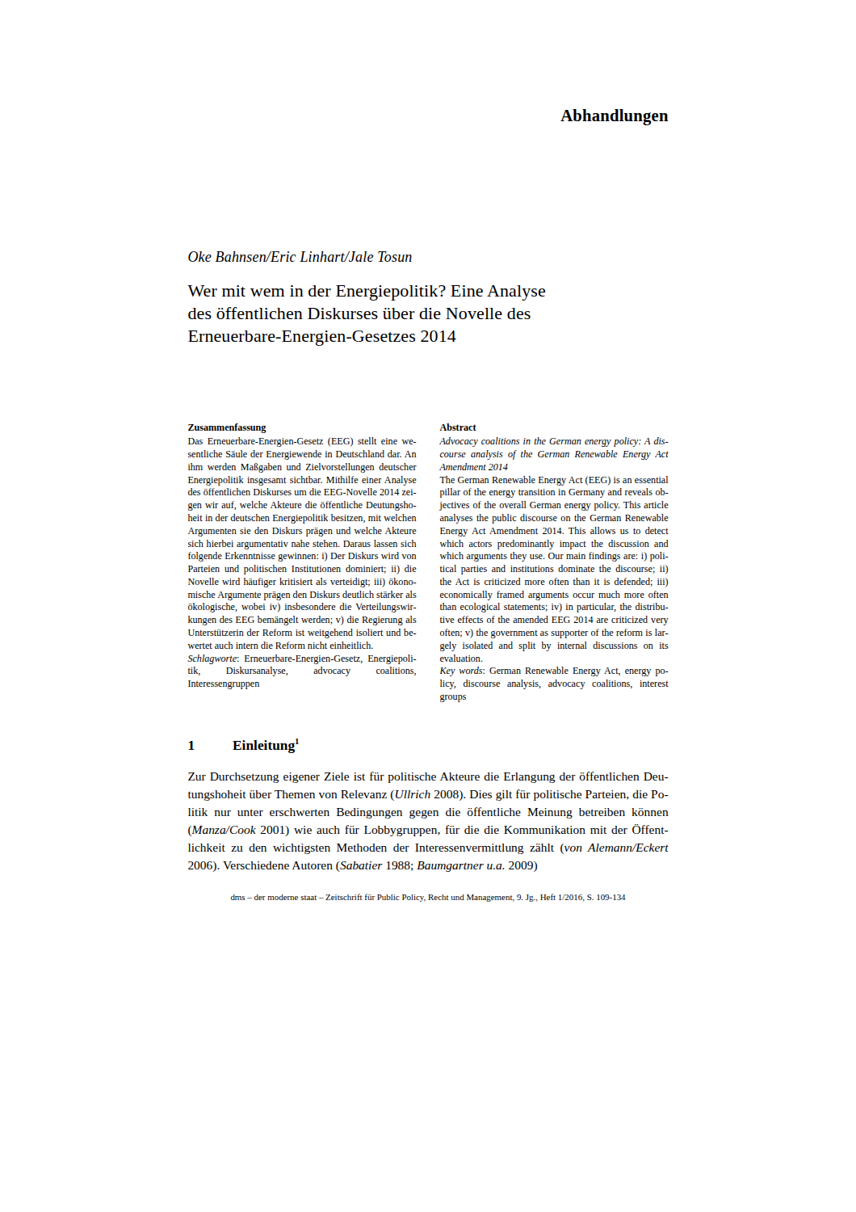Abhandlungen
Oke Bahnsen/Eric Linhart/Jale Tosun
Wer mit wem in der Energiepolitik? Eine Analyse
des öffentlichen Diskurses über die Novelle des
Erneuerbare-Energien-Gesetzes 2014
Zusammenfassung
Das Erneuerbare-Energien-Gesetz (EEG) stellt eine wesentliche Säule der Energiewende in Deutschland dar. An ihm werden Maßgaben und Zielvorstellungen deutscher Energiepolitik insgesamt sichtbar. Mithilfe einer Analyse des öffentlichen Diskurses um die EEG-Novelle 2014 zeigen wir auf, welche Akteure die öffentliche Deutungshoheit in der deutschen Energiepolitik besitzen, mit welchen Argumenten sie den Diskurs prägen und welche Akteure sich hierbei argumentativ nahe stehen. Daraus lassen sich folgende Erkenntnisse gewinnen: i) Der Diskurs wird von Parteien und politischen Institutionen dominiert; ii) die Novelle wird häufiger kritisiert als verteidigt; iii) ökonomische Argumente prägen den Diskurs deutlich stärker als ökologische, wobei iv) insbesondere die Verteilungswirkungen des EEG bemängelt werden; v) die Regierung als Unterstützerin der Reform ist weitgehend isoliert und bewertet auch intern die Reform nicht einheitlich.
Schlagworte: Erneuerbare-Energien-Gesetz, Energiepolitik, Diskursanalyse, advocacy coalitions, Interessengruppen
Abstract
Advocacy coalitions in the German energy policy: A discourse analysis of the German Renewable Energy Act Amendment 2014
The German Renewable Energy Act (EEG) is an essential pillar of the energy transition in Germany and reveals objectives of the overall German energy policy. This article analyses the public discourse on the German Renewable Energy Act Amendment 2014. This allows us to detect which actors predominantly impact the discussion and which arguments they use. Our main findings are: i) political parties and institutions dominate the discourse; ii) the Act is criticized more often than it is defended; iii) economically framed arguments occur much more often than ecological statements; iv) in particular, the distributive effects of the amended EEG 2014 are criticized very often; v) the government as supporter of the reform is largely isolated and split by internal discussions on its evaluation.
Key words: German Renewable Energy Act, energy policy, discourse analysis, advocacy coalitions, interest groups
1 Einleitung1
Zur Durchsetzung eigener Ziele ist für politische Akteure die Erlangung der öffentlichen Deutungshoheit über Themen von Relevanz (Ullrich 2008). Dies gilt für politische Parteien, die Politik nur unter erschwerten Bedingungen gegen die öffentliche Meinung betreiben können (Manza/Cook 2001) wie auch für Lobbygruppen, für die die Kommunikation mit der Öffentlichkeit zu den wichtigsten Methoden der Interessenvermittlung zählt (von Alemann/Eckert 2006). Verschiedene Autoren (Sabatier 1988; Baumgartner u.a. 2009)
dms – der moderne staat – Zeitschrift für Public Policy, Recht und Management, 9. Jg., Heft 1/2016, S. 109-134